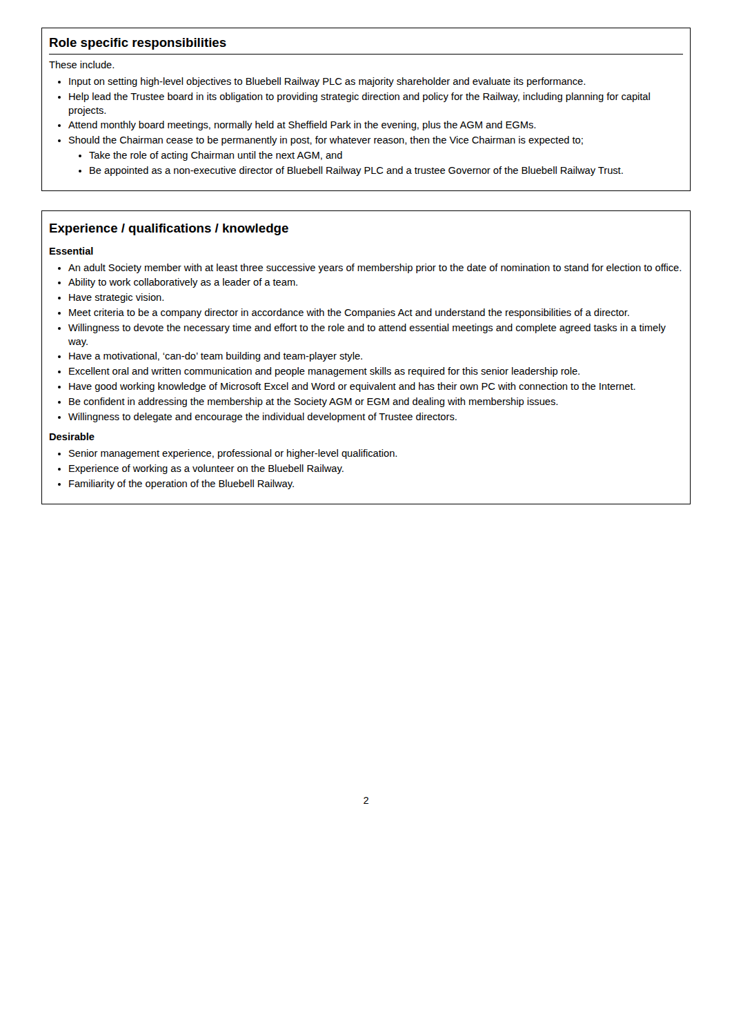Role specific responsibilities
These include.
Input on setting high-level objectives to Bluebell Railway PLC as majority shareholder and evaluate its performance.
Help lead the Trustee board in its obligation to providing strategic direction and policy for the Railway, including planning for capital projects.
Attend monthly board meetings, normally held at Sheffield Park in the evening, plus the AGM and EGMs.
Should the Chairman cease to be permanently in post, for whatever reason, then the Vice Chairman is expected to;
Take the role of acting Chairman until the next AGM, and
Be appointed as a non-executive director of Bluebell Railway PLC and a trustee Governor of the Bluebell Railway Trust.
Experience / qualifications / knowledge
Essential
An adult Society member with at least three successive years of membership prior to the date of nomination to stand for election to office.
Ability to work collaboratively as a leader of a team.
Have strategic vision.
Meet criteria to be a company director in accordance with the Companies Act and understand the responsibilities of a director.
Willingness to devote the necessary time and effort to the role and to attend essential meetings and complete agreed tasks in a timely way.
Have a motivational, ‘can-do’ team building and team-player style.
Excellent oral and written communication and people management skills as required for this senior leadership role.
Have good working knowledge of Microsoft Excel and Word or equivalent and has their own PC with connection to the Internet.
Be confident in addressing the membership at the Society AGM or EGM and dealing with membership issues.
Willingness to delegate and encourage the individual development of Trustee directors.
Desirable
Senior management experience, professional or higher-level qualification.
Experience of working as a volunteer on the Bluebell Railway.
Familiarity of the operation of the Bluebell Railway.
2